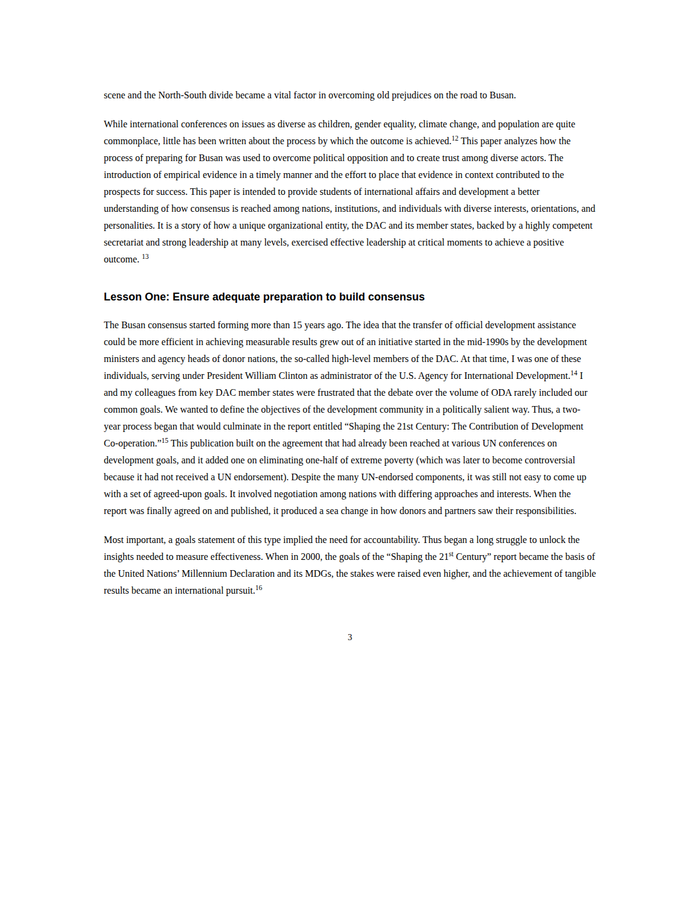scene and the North-South divide became a vital factor in overcoming old prejudices on the road to Busan.
While international conferences on issues as diverse as children, gender equality, climate change, and population are quite commonplace, little has been written about the process by which the outcome is achieved.12 This paper analyzes how the process of preparing for Busan was used to overcome political opposition and to create trust among diverse actors. The introduction of empirical evidence in a timely manner and the effort to place that evidence in context contributed to the prospects for success. This paper is intended to provide students of international affairs and development a better understanding of how consensus is reached among nations, institutions, and individuals with diverse interests, orientations, and personalities. It is a story of how a unique organizational entity, the DAC and its member states, backed by a highly competent secretariat and strong leadership at many levels, exercised effective leadership at critical moments to achieve a positive outcome. 13
Lesson One: Ensure adequate preparation to build consensus
The Busan consensus started forming more than 15 years ago. The idea that the transfer of official development assistance could be more efficient in achieving measurable results grew out of an initiative started in the mid-1990s by the development ministers and agency heads of donor nations, the so-called high-level members of the DAC. At that time, I was one of these individuals, serving under President William Clinton as administrator of the U.S. Agency for International Development.14 I and my colleagues from key DAC member states were frustrated that the debate over the volume of ODA rarely included our common goals. We wanted to define the objectives of the development community in a politically salient way. Thus, a two-year process began that would culminate in the report entitled “Shaping the 21st Century: The Contribution of Development Co-operation.”15 This publication built on the agreement that had already been reached at various UN conferences on development goals, and it added one on eliminating one-half of extreme poverty (which was later to become controversial because it had not received a UN endorsement). Despite the many UN-endorsed components, it was still not easy to come up with a set of agreed-upon goals. It involved negotiation among nations with differing approaches and interests. When the report was finally agreed on and published, it produced a sea change in how donors and partners saw their responsibilities.
Most important, a goals statement of this type implied the need for accountability. Thus began a long struggle to unlock the insights needed to measure effectiveness. When in 2000, the goals of the “Shaping the 21st Century” report became the basis of the United Nations’ Millennium Declaration and its MDGs, the stakes were raised even higher, and the achievement of tangible results became an international pursuit.16
3